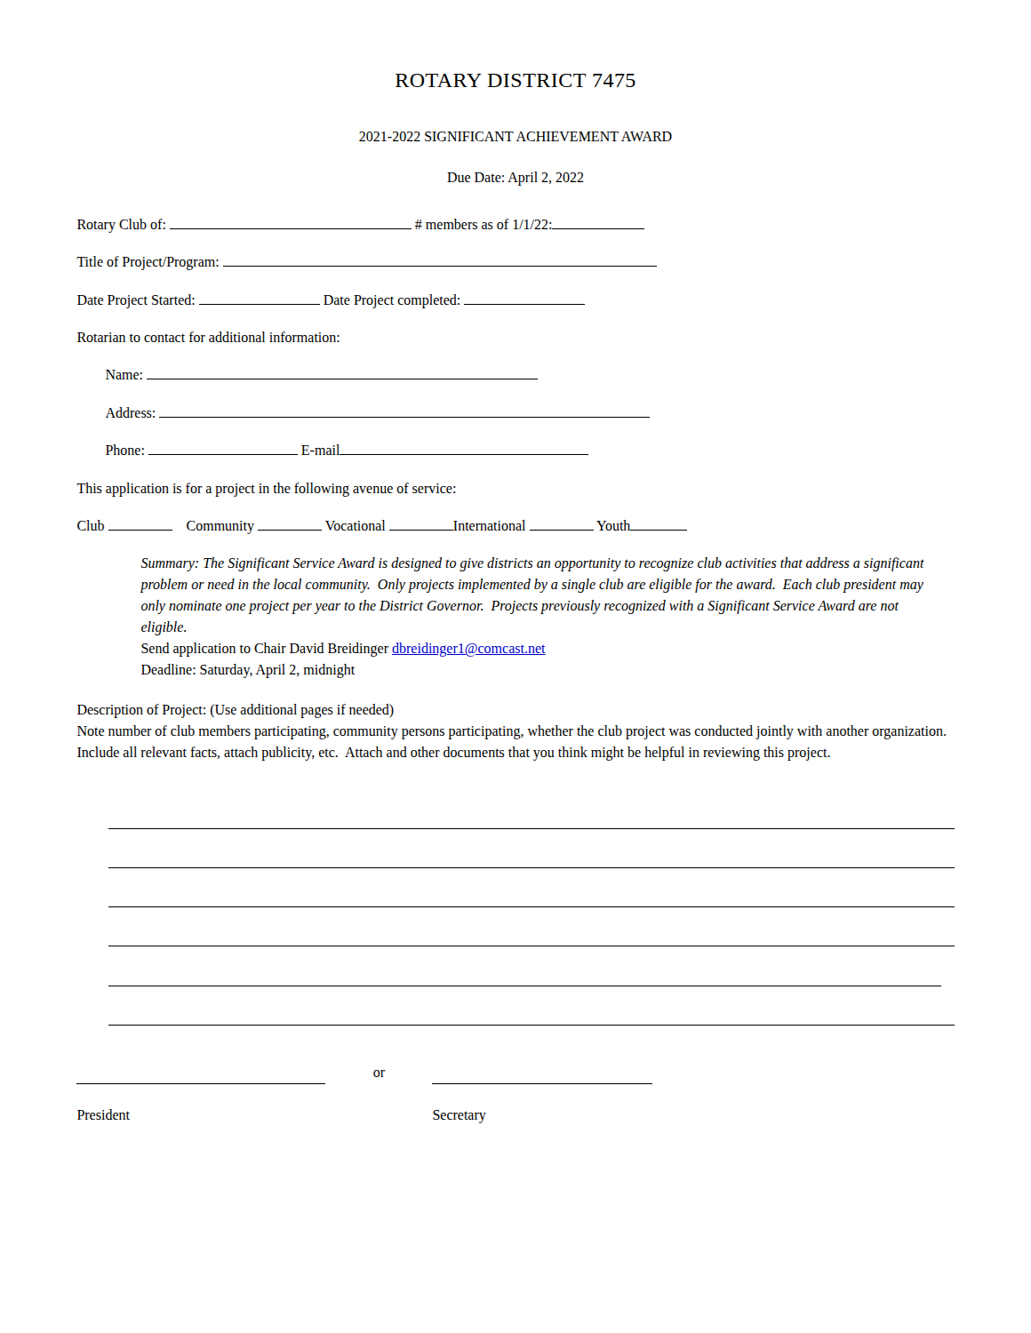ROTARY DISTRICT 7475
2021-2022 SIGNIFICANT ACHIEVEMENT AWARD
Due Date: April 2, 2022
Rotary Club of: # members as of 1/1/22:
Title of Project/Program:
Date Project Started: Date Project completed:
Rotarian to contact for additional information:
Name:
Address:
Phone: E-mail
This application is for a project in the following avenue of service:
Club Community Vocational International Youth
Summary: The Significant Service Award is designed to give districts an opportunity to recognize club activities that address a significant problem or need in the local community. Only projects implemented by a single club are eligible for the award. Each club president may only nominate one project per year to the District Governor. Projects previously recognized with a Significant Service Award are not eligible. Send application to Chair David Breidinger dbreidinger1@comcast.net Deadline: Saturday, April 2, midnight
Description of Project: (Use additional pages if needed)
Note number of club members participating, community persons participating, whether the club project was conducted jointly with another organization. Include all relevant facts, attach publicity, etc. Attach and other documents that you think might be helpful in reviewing this project.
or
President
Secretary